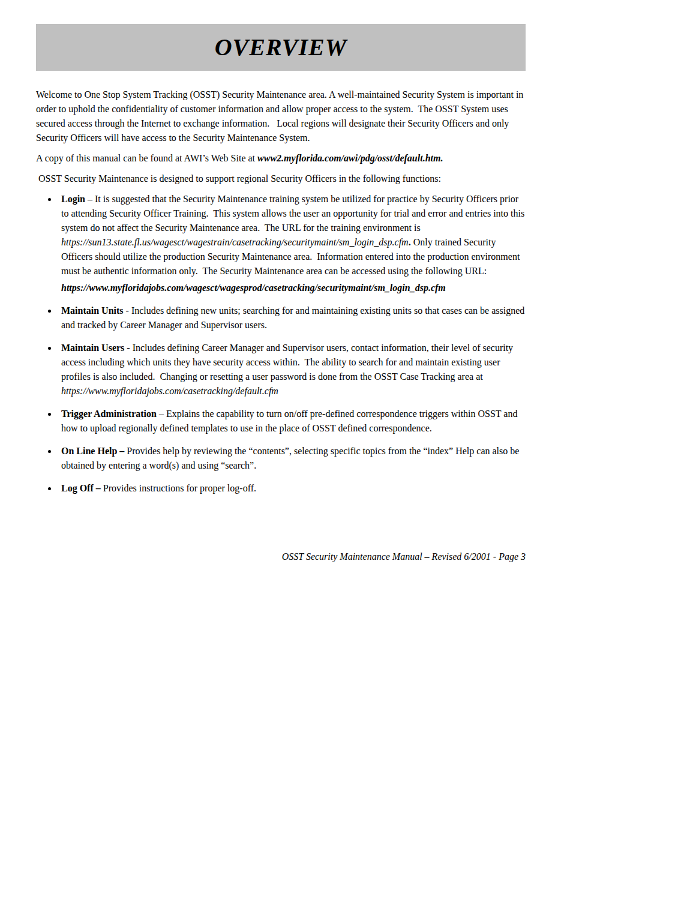OVERVIEW
Welcome to One Stop System Tracking (OSST) Security Maintenance area. A well-maintained Security System is important in order to uphold the confidentiality of customer information and allow proper access to the system. The OSST System uses secured access through the Internet to exchange information. Local regions will designate their Security Officers and only Security Officers will have access to the Security Maintenance System.
A copy of this manual can be found at AWI’s Web Site at www2.myflorida.com/awi/pdg/osst/default.htm.
OSST Security Maintenance is designed to support regional Security Officers in the following functions:
Login – It is suggested that the Security Maintenance training system be utilized for practice by Security Officers prior to attending Security Officer Training. This system allows the user an opportunity for trial and error and entries into this system do not affect the Security Maintenance area. The URL for the training environment is https://sun13.state.fl.us/wagesct/wagestrain/casetracking/securitymaint/sm_login_dsp.cfm. Only trained Security Officers should utilize the production Security Maintenance area. Information entered into the production environment must be authentic information only. The Security Maintenance area can be accessed using the following URL:
https://www.myfloridajobs.com/wagesct/wagesprod/casetracking/securitymaint/sm_login_dsp.cfm
Maintain Units - Includes defining new units; searching for and maintaining existing units so that cases can be assigned and tracked by Career Manager and Supervisor users.
Maintain Users - Includes defining Career Manager and Supervisor users, contact information, their level of security access including which units they have security access within. The ability to search for and maintain existing user profiles is also included. Changing or resetting a user password is done from the OSST Case Tracking area at https://www.myfloridajobs.com/casetracking/default.cfm
Trigger Administration – Explains the capability to turn on/off pre-defined correspondence triggers within OSST and how to upload regionally defined templates to use in the place of OSST defined correspondence.
On Line Help – Provides help by reviewing the “contents”, selecting specific topics from the “index” Help can also be obtained by entering a word(s) and using “search”.
Log Off – Provides instructions for proper log-off.
OSST Security Maintenance Manual – Revised 6/2001 - Page 3